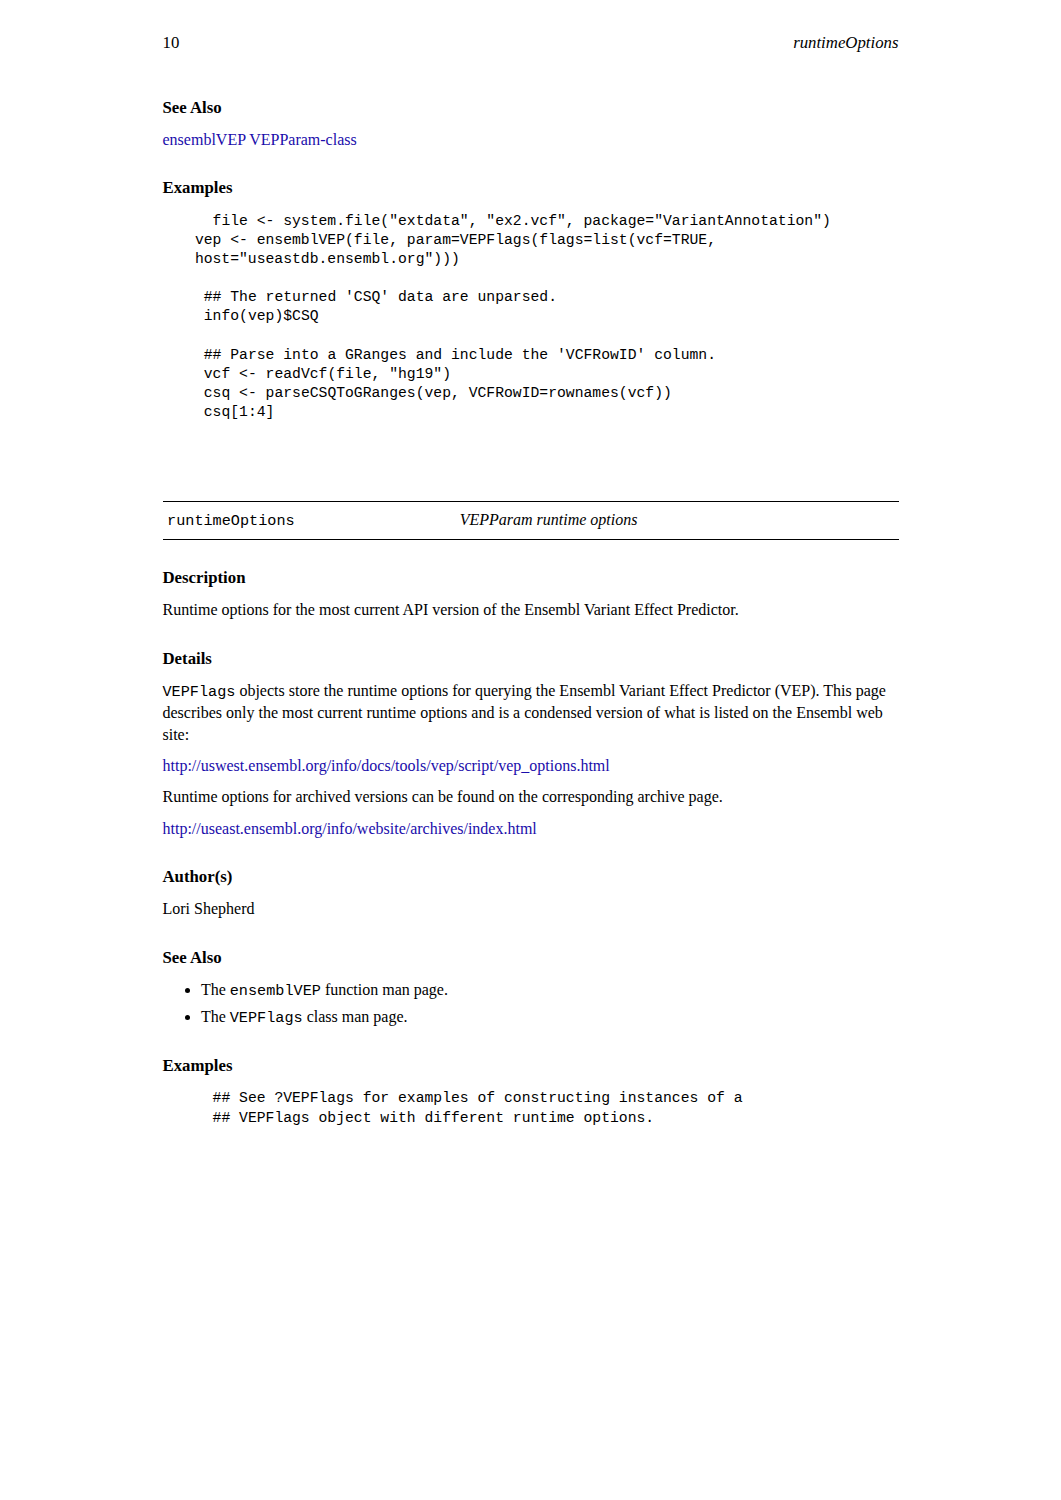10 runtimeOptions
See Also
ensemblVEP VEPParam-class
Examples
  file <- system.file("extdata", "ex2.vcf", package="VariantAnnotation")
vep <- ensemblVEP(file, param=VEPFlags(flags=list(vcf=TRUE, host="useastdb.ensembl.org")))

 ## The returned 'CSQ' data are unparsed.
 info(vep)$CSQ

 ## Parse into a GRanges and include the 'VCFRowID' column.
 vcf <- readVcf(file, "hg19")
 csq <- parseCSQToGRanges(vep, VCFRowID=rownames(vcf))
 csq[1:4]
runtimeOptions VEPParam runtime options
Description
Runtime options for the most current API version of the Ensembl Variant Effect Predictor.
Details
VEPFlags objects store the runtime options for querying the Ensembl Variant Effect Predictor (VEP). This page describes only the most current runtime options and is a condensed version of what is listed on the Ensembl web site:
http://uswest.ensembl.org/info/docs/tools/vep/script/vep_options.html
Runtime options for archived versions can be found on the corresponding archive page.
http://useast.ensembl.org/info/website/archives/index.html
Author(s)
Lori Shepherd
See Also
The ensemblVEP function man page.
The VEPFlags class man page.
Examples
  ## See ?VEPFlags for examples of constructing instances of a
  ## VEPFlags object with different runtime options.